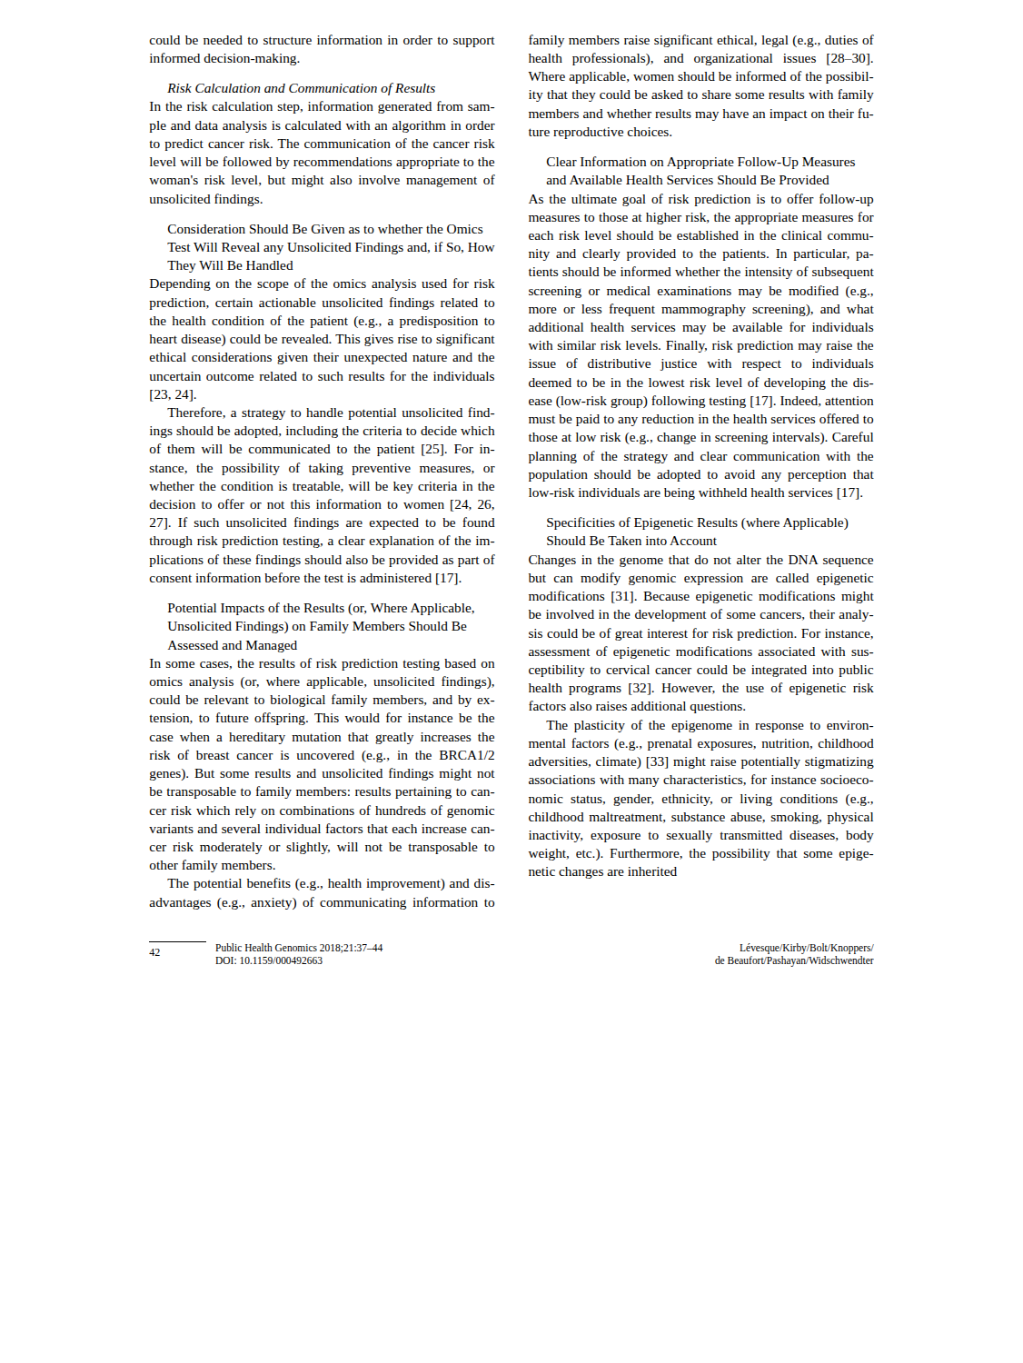could be needed to structure information in order to support informed decision-making.
Risk Calculation and Communication of Results
In the risk calculation step, information generated from sample and data analysis is calculated with an algorithm in order to predict cancer risk. The communication of the cancer risk level will be followed by recommendations appropriate to the woman's risk level, but might also involve management of unsolicited findings.
Consideration Should Be Given as to whether the Omics Test Will Reveal any Unsolicited Findings and, if So, How They Will Be Handled
Depending on the scope of the omics analysis used for risk prediction, certain actionable unsolicited findings related to the health condition of the patient (e.g., a predisposition to heart disease) could be revealed. This gives rise to significant ethical considerations given their unexpected nature and the uncertain outcome related to such results for the individuals [23, 24].
Therefore, a strategy to handle potential unsolicited findings should be adopted, including the criteria to decide which of them will be communicated to the patient [25]. For instance, the possibility of taking preventive measures, or whether the condition is treatable, will be key criteria in the decision to offer or not this information to women [24, 26, 27]. If such unsolicited findings are expected to be found through risk prediction testing, a clear explanation of the implications of these findings should also be provided as part of consent information before the test is administered [17].
Potential Impacts of the Results (or, Where Applicable, Unsolicited Findings) on Family Members Should Be Assessed and Managed
In some cases, the results of risk prediction testing based on omics analysis (or, where applicable, unsolicited findings), could be relevant to biological family members, and by extension, to future offspring. This would for instance be the case when a hereditary mutation that greatly increases the risk of breast cancer is uncovered (e.g., in the BRCA1/2 genes). But some results and unsolicited findings might not be transposable to family members: results pertaining to cancer risk which rely on combinations of hundreds of genomic variants and several individual factors that each increase cancer risk moderately or slightly, will not be transposable to other family members.
The potential benefits (e.g., health improvement) and disadvantages (e.g., anxiety) of communicating information to family members raise significant ethical, legal (e.g., duties of health professionals), and organizational issues [28–30]. Where applicable, women should be informed of the possibility that they could be asked to share some results with family members and whether results may have an impact on their future reproductive choices.
Clear Information on Appropriate Follow-Up Measures and Available Health Services Should Be Provided
As the ultimate goal of risk prediction is to offer follow-up measures to those at higher risk, the appropriate measures for each risk level should be established in the clinical community and clearly provided to the patients. In particular, patients should be informed whether the intensity of subsequent screening or medical examinations may be modified (e.g., more or less frequent mammography screening), and what additional health services may be available for individuals with similar risk levels. Finally, risk prediction may raise the issue of distributive justice with respect to individuals deemed to be in the lowest risk level of developing the disease (low-risk group) following testing [17]. Indeed, attention must be paid to any reduction in the health services offered to those at low risk (e.g., change in screening intervals). Careful planning of the strategy and clear communication with the population should be adopted to avoid any perception that low-risk individuals are being withheld health services [17].
Specificities of Epigenetic Results (where Applicable) Should Be Taken into Account
Changes in the genome that do not alter the DNA sequence but can modify genomic expression are called epigenetic modifications [31]. Because epigenetic modifications might be involved in the development of some cancers, their analysis could be of great interest for risk prediction. For instance, assessment of epigenetic modifications associated with susceptibility to cervical cancer could be integrated into public health programs [32]. However, the use of epigenetic risk factors also raises additional questions.
The plasticity of the epigenome in response to environmental factors (e.g., prenatal exposures, nutrition, childhood adversities, climate) [33] might raise potentially stigmatizing associations with many characteristics, for instance socioeconomic status, gender, ethnicity, or living conditions (e.g., childhood maltreatment, substance abuse, smoking, physical inactivity, exposure to sexually transmitted diseases, body weight, etc.). Furthermore, the possibility that some epigenetic changes are inherited
42
Public Health Genomics 2018;21:37–44
DOI: 10.1159/000492663
Lévesque/Kirby/Bolt/Knoppers/
de Beaufort/Pashayan/Widschwendter